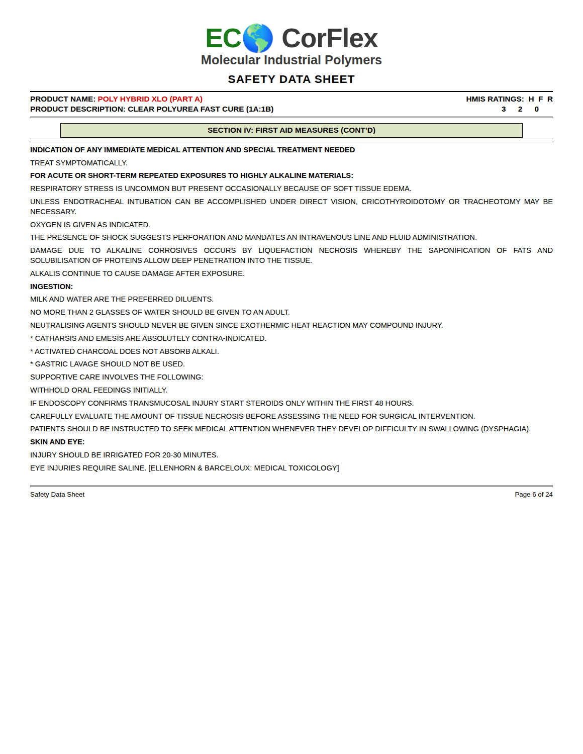EC🌎 CorFlex
Molecular Industrial Polymers
SAFETY DATA SHEET
PRODUCT NAME: POLY HYBRID XLO (PART A)
HMIS RATINGS: H F R
PRODUCT DESCRIPTION: CLEAR POLYUREA FAST CURE (1A:1B)
3 2 0
SECTION IV: FIRST AID MEASURES (CONT’D)
INDICATION OF ANY IMMEDIATE MEDICAL ATTENTION AND SPECIAL TREATMENT NEEDED
TREAT SYMPTOMATICALLY.
FOR ACUTE OR SHORT-TERM REPEATED EXPOSURES TO HIGHLY ALKALINE MATERIALS:
RESPIRATORY STRESS IS UNCOMMON BUT PRESENT OCCASIONALLY BECAUSE OF SOFT TISSUE EDEMA.
UNLESS ENDOTRACHEAL INTUBATION CAN BE ACCOMPLISHED UNDER DIRECT VISION, CRICOTHYROIDOTOMY OR TRACHEOTOMY MAY BE NECESSARY.
OXYGEN IS GIVEN AS INDICATED.
THE PRESENCE OF SHOCK SUGGESTS PERFORATION AND MANDATES AN INTRAVENOUS LINE AND FLUID ADMINISTRATION.
DAMAGE DUE TO ALKALINE CORROSIVES OCCURS BY LIQUEFACTION NECROSIS WHEREBY THE SAPONIFICATION OF FATS AND SOLUBILISATION OF PROTEINS ALLOW DEEP PENETRATION INTO THE TISSUE.
ALKALIS CONTINUE TO CAUSE DAMAGE AFTER EXPOSURE.
INGESTION:
MILK AND WATER ARE THE PREFERRED DILUENTS.
NO MORE THAN 2 GLASSES OF WATER SHOULD BE GIVEN TO AN ADULT.
NEUTRALISING AGENTS SHOULD NEVER BE GIVEN SINCE EXOTHERMIC HEAT REACTION MAY COMPOUND INJURY.
* CATHARSIS AND EMESIS ARE ABSOLUTELY CONTRA-INDICATED.
* ACTIVATED CHARCOAL DOES NOT ABSORB ALKALI.
* GASTRIC LAVAGE SHOULD NOT BE USED.
SUPPORTIVE CARE INVOLVES THE FOLLOWING:
WITHHOLD ORAL FEEDINGS INITIALLY.
IF ENDOSCOPY CONFIRMS TRANSMUCOSAL INJURY START STEROIDS ONLY WITHIN THE FIRST 48 HOURS.
CAREFULLY EVALUATE THE AMOUNT OF TISSUE NECROSIS BEFORE ASSESSING THE NEED FOR SURGICAL INTERVENTION.
PATIENTS SHOULD BE INSTRUCTED TO SEEK MEDICAL ATTENTION WHENEVER THEY DEVELOP DIFFICULTY IN SWALLOWING (DYSPHAGIA).
SKIN AND EYE:
INJURY SHOULD BE IRRIGATED FOR 20-30 MINUTES.
EYE INJURIES REQUIRE SALINE. [ELLENHORN & BARCELOUX: MEDICAL TOXICOLOGY]
Safety Data Sheet
Page 6 of 24